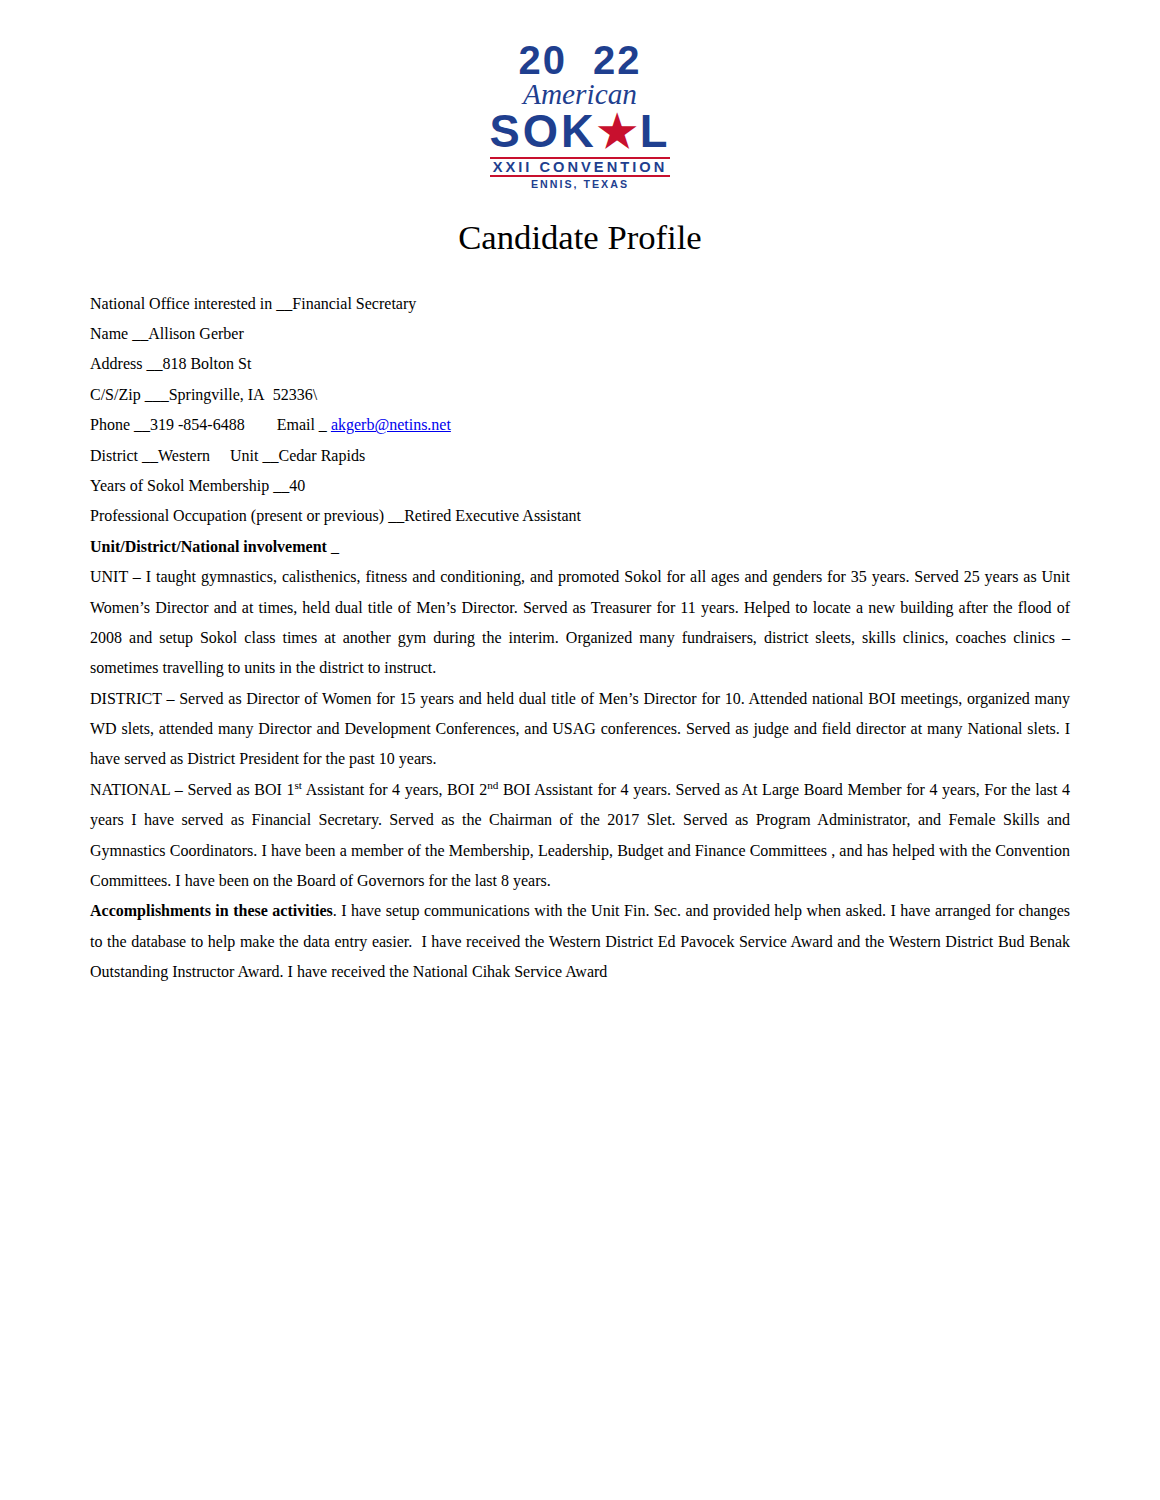20 22
American
SOK★L
XXII CONVENTION
ENNIS, TEXAS
Candidate Profile
National Office interested in __Financial Secretary
Name __Allison Gerber
Address __818 Bolton St
C/S/Zip ___Springville, IA 52336\
Phone __319 -854-6488 Email _ akgerb@netins.net
District __Western Unit __Cedar Rapids
Years of Sokol Membership __40
Professional Occupation (present or previous) __Retired Executive Assistant
Unit/District/National involvement _
UNIT – I taught gymnastics, calisthenics, fitness and conditioning, and promoted Sokol for all ages and genders for 35 years. Served 25 years as Unit Women’s Director and at times, held dual title of Men’s Director. Served as Treasurer for 11 years. Helped to locate a new building after the flood of 2008 and setup Sokol class times at another gym during the interim. Organized many fundraisers, district sleets, skills clinics, coaches clinics – sometimes travelling to units in the district to instruct.
DISTRICT – Served as Director of Women for 15 years and held dual title of Men’s Director for 10. Attended national BOI meetings, organized many WD slets, attended many Director and Development Conferences, and USAG conferences. Served as judge and field director at many National slets. I have served as District President for the past 10 years.
NATIONAL – Served as BOI 1st Assistant for 4 years, BOI 2nd BOI Assistant for 4 years. Served as At Large Board Member for 4 years, For the last 4 years I have served as Financial Secretary. Served as the Chairman of the 2017 Slet. Served as Program Administrator, and Female Skills and Gymnastics Coordinators. I have been a member of the Membership, Leadership, Budget and Finance Committees , and has helped with the Convention Committees. I have been on the Board of Governors for the last 8 years.
Accomplishments in these activities. I have setup communications with the Unit Fin. Sec. and provided help when asked. I have arranged for changes to the database to help make the data entry easier. I have received the Western District Ed Pavocek Service Award and the Western District Bud Benak Outstanding Instructor Award. I have received the National Cihak Service Award